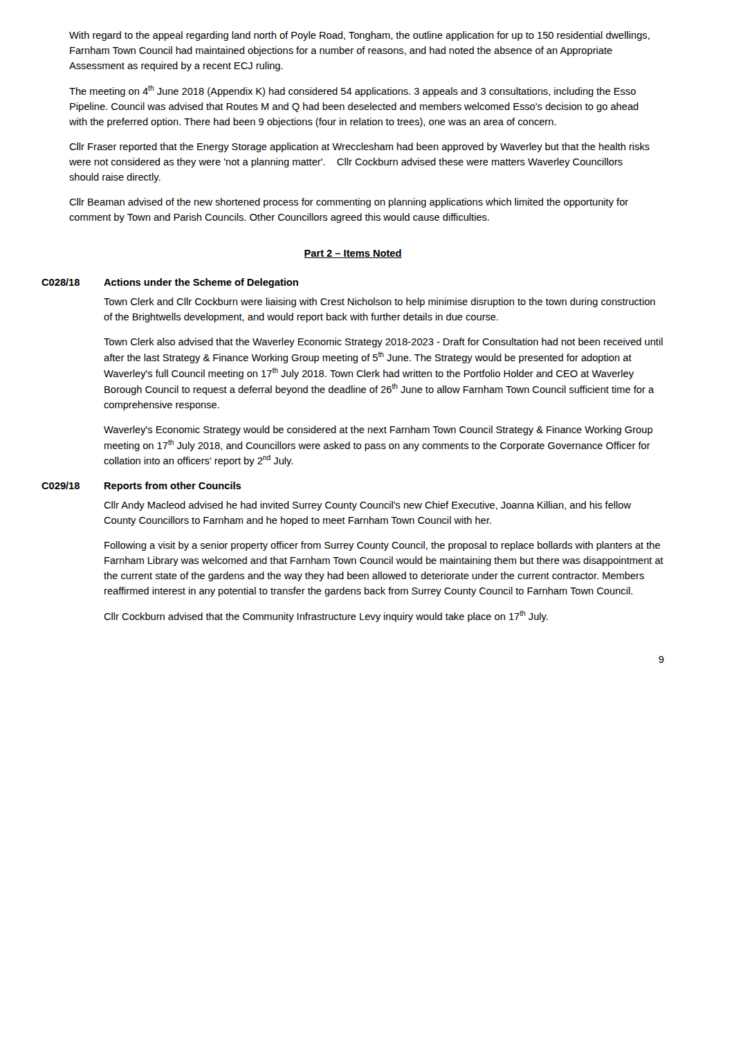With regard to the appeal regarding land north of Poyle Road, Tongham, the outline application for up to 150 residential dwellings, Farnham Town Council had maintained objections for a number of reasons, and had noted the absence of an Appropriate Assessment as required by a recent ECJ ruling.
The meeting on 4th June 2018 (Appendix K) had considered 54 applications. 3 appeals and 3 consultations, including the Esso Pipeline. Council was advised that Routes M and Q had been deselected and members welcomed Esso's decision to go ahead with the preferred option. There had been 9 objections (four in relation to trees), one was an area of concern.
Cllr Fraser reported that the Energy Storage application at Wrecclesham had been approved by Waverley but that the health risks were not considered as they were 'not a planning matter'. Cllr Cockburn advised these were matters Waverley Councillors should raise directly.
Cllr Beaman advised of the new shortened process for commenting on planning applications which limited the opportunity for comment by Town and Parish Councils. Other Councillors agreed this would cause difficulties.
Part 2 – Items Noted
C028/18
Actions under the Scheme of Delegation
Town Clerk and Cllr Cockburn were liaising with Crest Nicholson to help minimise disruption to the town during construction of the Brightwells development, and would report back with further details in due course.
Town Clerk also advised that the Waverley Economic Strategy 2018-2023 - Draft for Consultation had not been received until after the last Strategy & Finance Working Group meeting of 5th June. The Strategy would be presented for adoption at Waverley's full Council meeting on 17th July 2018. Town Clerk had written to the Portfolio Holder and CEO at Waverley Borough Council to request a deferral beyond the deadline of 26th June to allow Farnham Town Council sufficient time for a comprehensive response.
Waverley's Economic Strategy would be considered at the next Farnham Town Council Strategy & Finance Working Group meeting on 17th July 2018, and Councillors were asked to pass on any comments to the Corporate Governance Officer for collation into an officers' report by 2nd July.
C029/18
Reports from other Councils
Cllr Andy Macleod advised he had invited Surrey County Council's new Chief Executive, Joanna Killian, and his fellow County Councillors to Farnham and he hoped to meet Farnham Town Council with her.
Following a visit by a senior property officer from Surrey County Council, the proposal to replace bollards with planters at the Farnham Library was welcomed and that Farnham Town Council would be maintaining them but there was disappointment at the current state of the gardens and the way they had been allowed to deteriorate under the current contractor. Members reaffirmed interest in any potential to transfer the gardens back from Surrey County Council to Farnham Town Council.
Cllr Cockburn advised that the Community Infrastructure Levy inquiry would take place on 17th July.
9